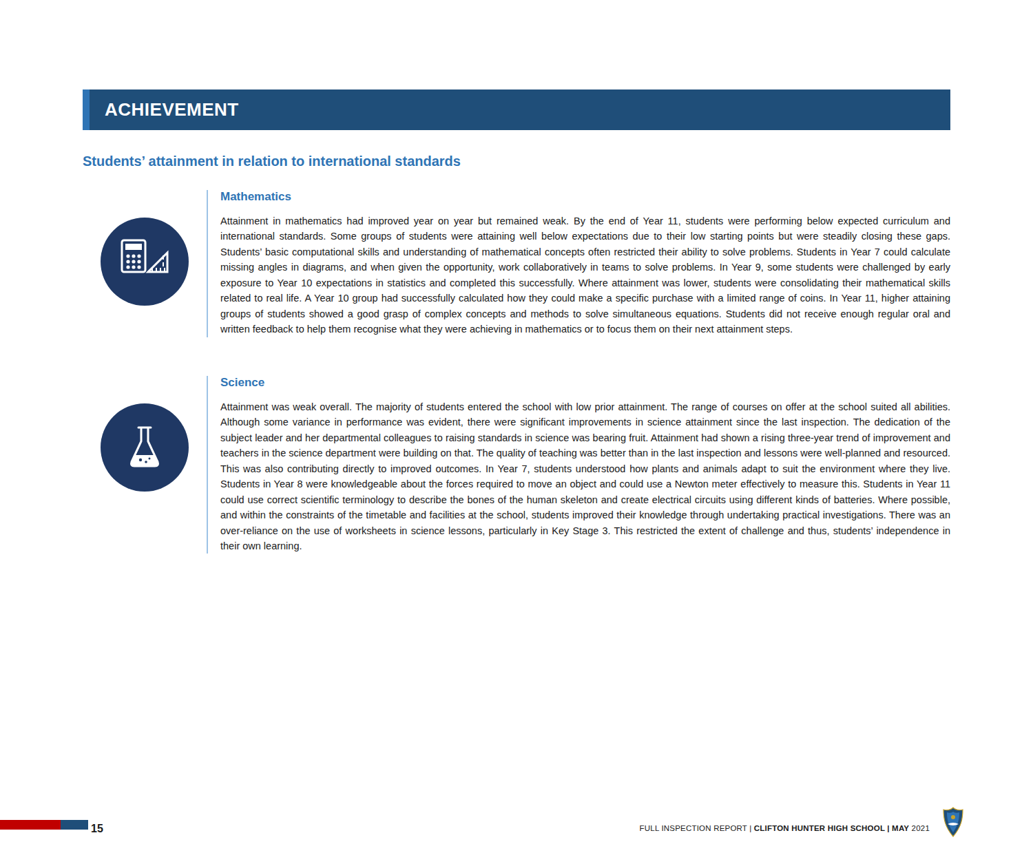ACHIEVEMENT
Students’ attainment in relation to international standards
Mathematics
Attainment in mathematics had improved year on year but remained weak. By the end of Year 11, students were performing below expected curriculum and international standards. Some groups of students were attaining well below expectations due to their low starting points but were steadily closing these gaps. Students’ basic computational skills and understanding of mathematical concepts often restricted their ability to solve problems. Students in Year 7 could calculate missing angles in diagrams, and when given the opportunity, work collaboratively in teams to solve problems. In Year 9, some students were challenged by early exposure to Year 10 expectations in statistics and completed this successfully. Where attainment was lower, students were consolidating their mathematical skills related to real life. A Year 10 group had successfully calculated how they could make a specific purchase with a limited range of coins. In Year 11, higher attaining groups of students showed a good grasp of complex concepts and methods to solve simultaneous equations. Students did not receive enough regular oral and written feedback to help them recognise what they were achieving in mathematics or to focus them on their next attainment steps.
Science
Attainment was weak overall. The majority of students entered the school with low prior attainment. The range of courses on offer at the school suited all abilities. Although some variance in performance was evident, there were significant improvements in science attainment since the last inspection. The dedication of the subject leader and her departmental colleagues to raising standards in science was bearing fruit. Attainment had shown a rising three-year trend of improvement and teachers in the science department were building on that. The quality of teaching was better than in the last inspection and lessons were well-planned and resourced. This was also contributing directly to improved outcomes. In Year 7, students understood how plants and animals adapt to suit the environment where they live. Students in Year 8 were knowledgeable about the forces required to move an object and could use a Newton meter effectively to measure this. Students in Year 11 could use correct scientific terminology to describe the bones of the human skeleton and create electrical circuits using different kinds of batteries. Where possible, and within the constraints of the timetable and facilities at the school, students improved their knowledge through undertaking practical investigations. There was an over-reliance on the use of worksheets in science lessons, particularly in Key Stage 3. This restricted the extent of challenge and thus, students’ independence in their own learning.
15
FULL INSPECTION REPORT | CLIFTON HUNTER HIGH SCHOOL | MAY 2021